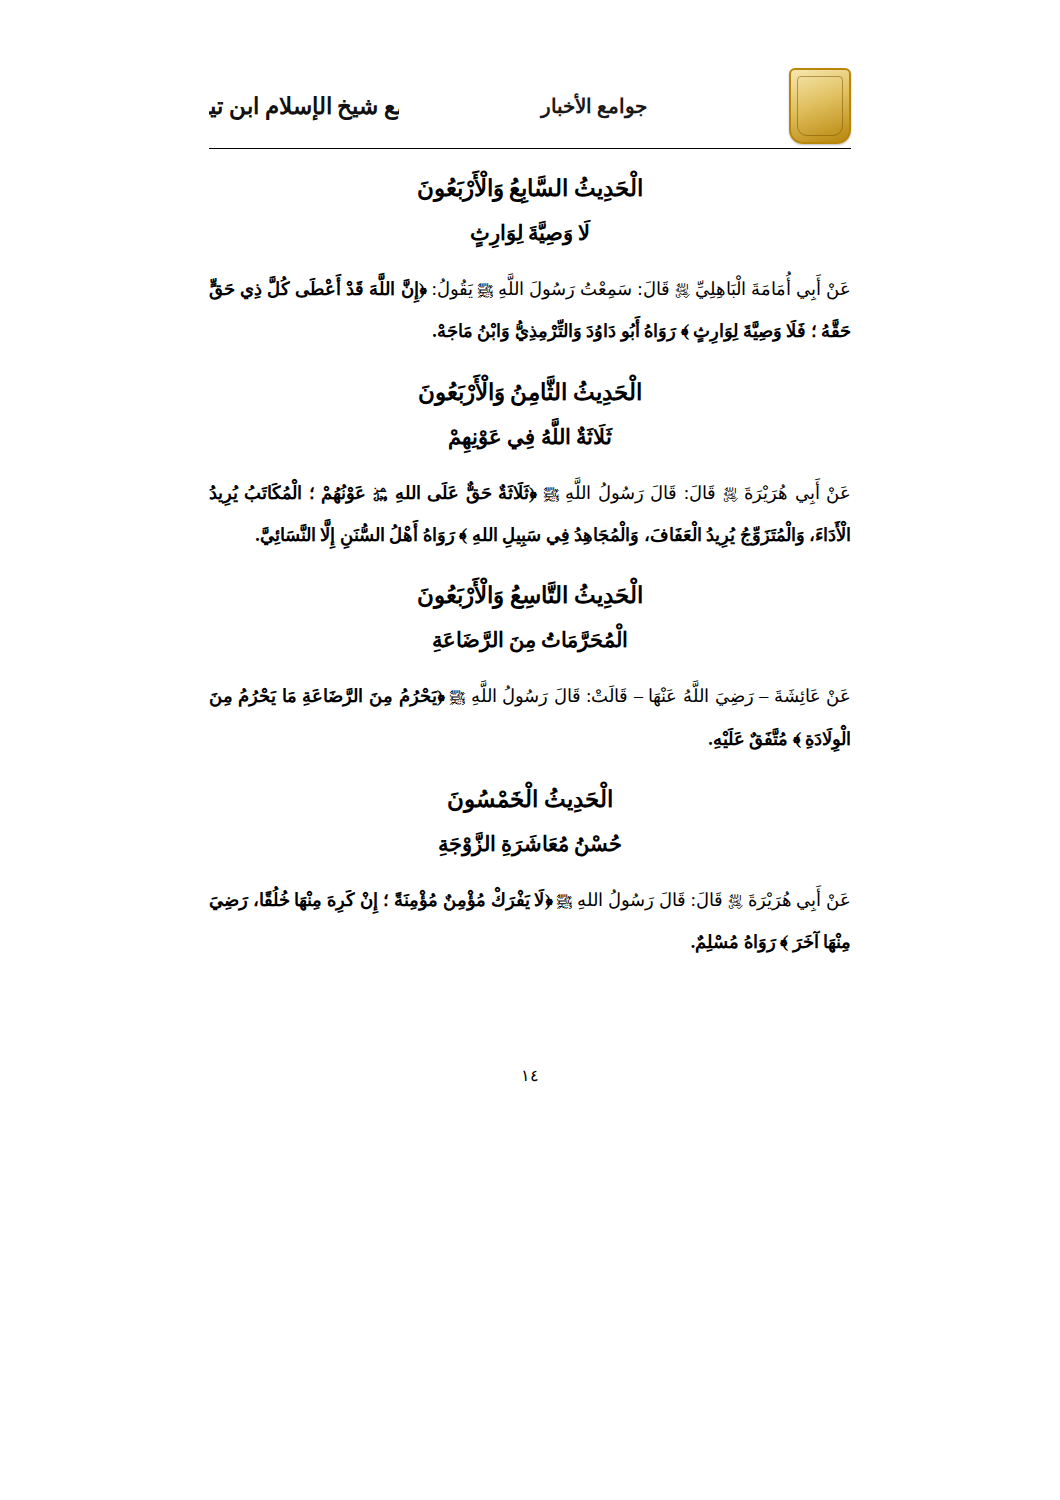جوامع الأخبار
جامع شيخ الإسلام ابن تيمية
الْحَدِيثُ السَّابِعُ وَالْأَرْبَعُونَ
لَا وَصِيَّةَ لِوَارِثٍ
عَنْ أَبِي أُمَامَةَ الْبَاهِلِيِّ ﵁ قَالَ: سَمِعْتُ رَسُولَ اللَّهِ ﷺ يَقُولُ: ﴿إِنَّ اللَّهَ قَدْ أَعْطَى كُلَّ ذِي حَقٍّ حَقَّهُ ؛ فَلَا وَصِيَّةَ لِوَارِثٍ ﴾ رَوَاهُ أَبُو دَاوُدَ وَالتِّرْمِذِيُّ وَابْنُ مَاجَهْ.
الْحَدِيثُ الثَّامِنُ وَالْأَرْبَعُونَ
ثَلَاثَةٌ اللَّهُ فِي عَوْنِهِمْ
عَنْ أَبِي هُرَيْرَةَ ﵁ قَالَ: قَالَ رَسُولُ اللَّهِ ﷺ ﴿ثَلَاثَةٌ حَقٌّ عَلَى اللهِ ﷿ عَوْنُهُمْ ؛ الْمُكَاتَبُ يُرِيدُ الْأَدَاءَ، وَالْمُتَزَوِّجُ يُرِيدُ الْعَفَافَ، وَالْمُجَاهِدُ فِي سَبِيلِ اللهِ ﴾ رَوَاهُ أَهْلُ السُّنَنِ إِلَّا النَّسَائِيَّ.
الْحَدِيثُ التَّاسِعُ وَالْأَرْبَعُونَ
الْمُحَرَّمَاتُ مِنَ الرَّضَاعَةِ
عَنْ عَائِشَةَ – رَضِيَ اللَّهُ عَنْهَا – قَالَتْ: قَالَ رَسُولُ اللَّهِ ﷺ ﴿يَحْرُمُ مِنَ الرَّضَاعَةِ مَا يَحْرُمُ مِنَ الْوِلَادَةِ ﴾ مُتَّفَقٌ عَلَيْهِ.
الْحَدِيثُ الْخَمْسُونَ
حُسْنُ مُعَاشَرَةِ الزَّوْجَةِ
عَنْ أَبِي هُرَيْرَةَ ﵁ قَالَ: قَالَ رَسُولُ اللهِ ﷺ ﴿لَا يَفْرَكْ مُؤْمِنٌ مُؤْمِنَةً ؛ إِنْ كَرِهَ مِنْهَا خُلُقًا، رَضِيَ مِنْهَا آخَرَ ﴾ رَوَاهُ مُسْلِمٌ.
١٤